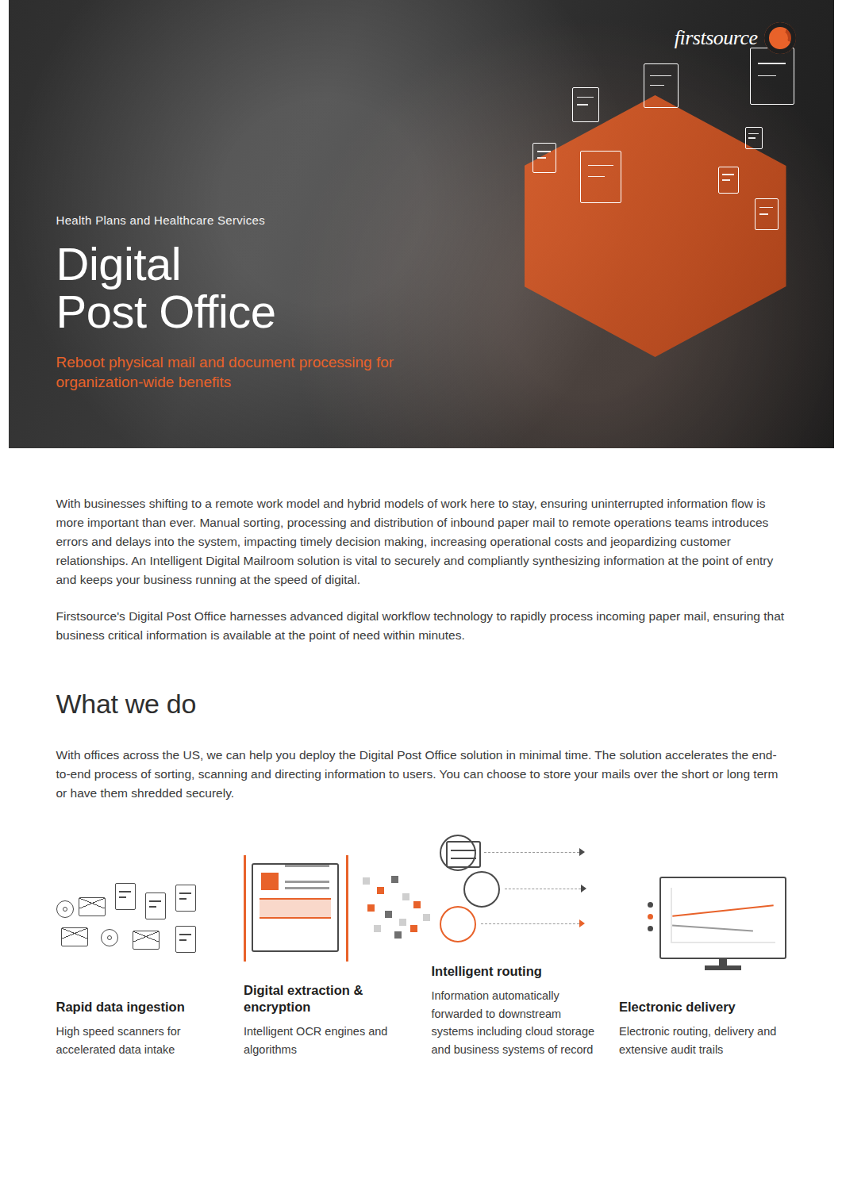firstsource
Health Plans and Healthcare Services
Digital
Post Office
Reboot physical mail and document processing for organization-wide benefits
With businesses shifting to a remote work model and hybrid models of work here to stay, ensuring uninterrupted information flow is more important than ever. Manual sorting, processing and distribution of inbound paper mail to remote operations teams introduces errors and delays into the system, impacting timely decision making, increasing operational costs and jeopardizing customer relationships. An Intelligent Digital Mailroom solution is vital to securely and compliantly synthesizing information at the point of entry and keeps your business running at the speed of digital.
Firstsource's Digital Post Office harnesses advanced digital workflow technology to rapidly process incoming paper mail, ensuring that business critical information is available at the point of need within minutes.
What we do
With offices across the US, we can help you deploy the Digital Post Office solution in minimal time. The solution accelerates the end-to-end process of sorting, scanning and directing information to users. You can choose to store your mails over the short or long term or have them shredded securely.
Rapid data ingestion
High speed scanners for accelerated data intake
Digital extraction & encryption
Intelligent OCR engines and algorithms
Intelligent routing
Information automatically forwarded to downstream systems including cloud storage and business systems of record
Electronic delivery
Electronic routing, delivery and extensive audit trails